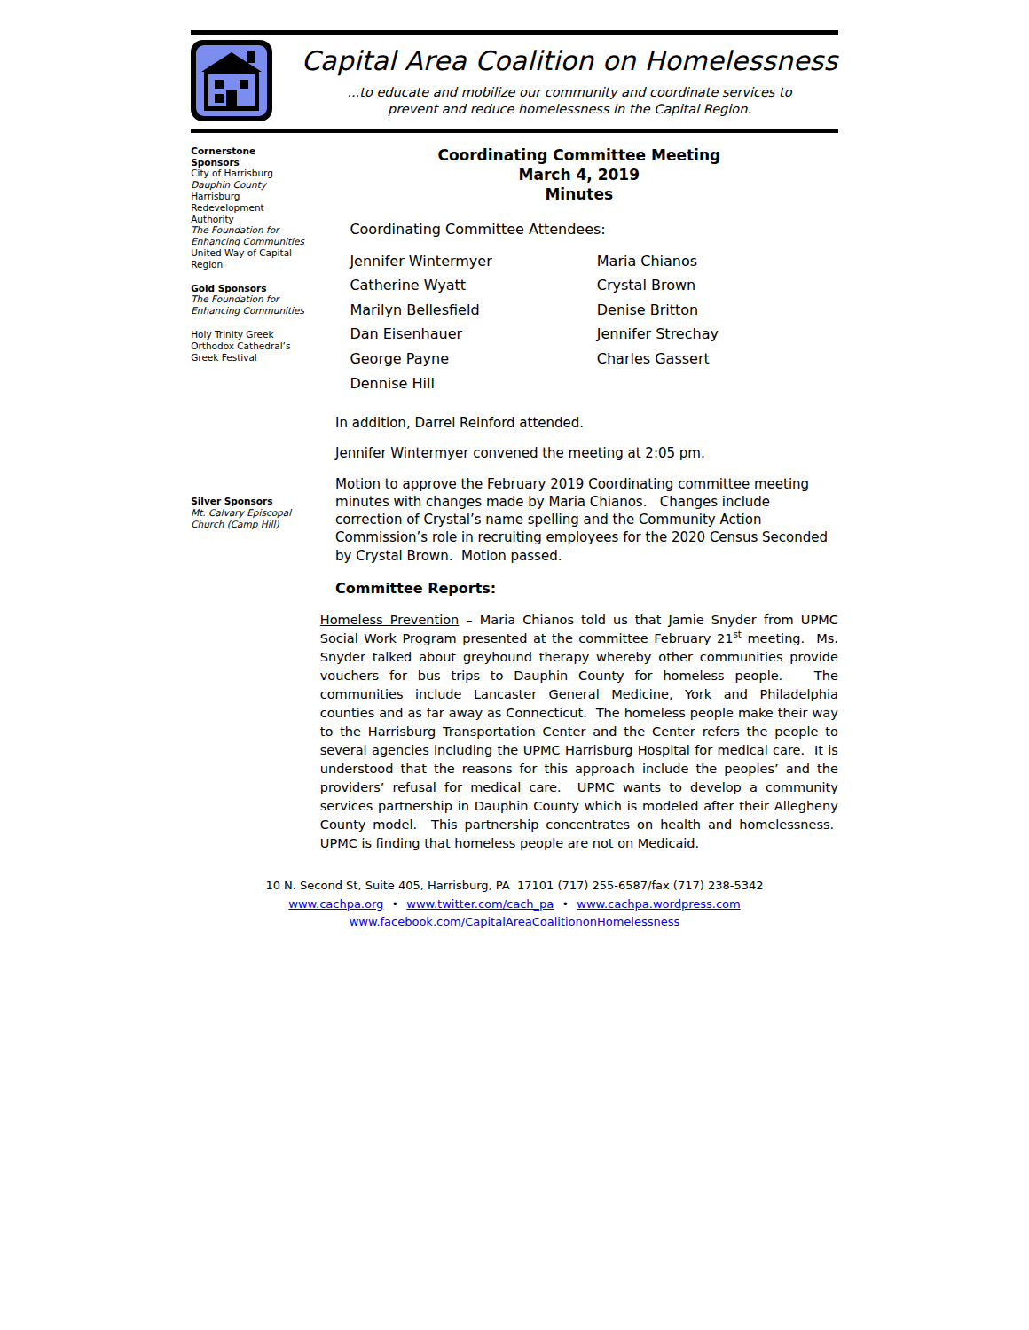Capital Area Coalition on Homelessness
...to educate and mobilize our community and coordinate services to prevent and reduce homelessness in the Capital Region.
Cornerstone Sponsors
City of Harrisburg
Dauphin County
Harrisburg Redevelopment Authority
The Foundation for Enhancing Communities
United Way of Capital Region
Gold Sponsors
The Foundation for Enhancing Communities
Holy Trinity Greek Orthodox Cathedral’s Greek Festival
Silver Sponsors
Mt. Calvary Episcopal Church (Camp Hill)
Coordinating Committee Meeting
March 4, 2019
Minutes
Coordinating Committee Attendees:
| Jennifer Wintermyer | Maria Chianos |
| Catherine Wyatt | Crystal Brown |
| Marilyn Bellesfield | Denise Britton |
| Dan Eisenhauer | Jennifer Strechay |
| George Payne | Charles Gassert |
| Dennise Hill | |
In addition, Darrel Reinford attended.
Jennifer Wintermyer convened the meeting at 2:05 pm.
Motion to approve the February 2019 Coordinating committee meeting minutes with changes made by Maria Chianos. Changes include correction of Crystal’s name spelling and the Community Action Commission’s role in recruiting employees for the 2020 Census Seconded by Crystal Brown. Motion passed.
Committee Reports:
Homeless Prevention – Maria Chianos told us that Jamie Snyder from UPMC Social Work Program presented at the committee February 21st meeting. Ms. Snyder talked about greyhound therapy whereby other communities provide vouchers for bus trips to Dauphin County for homeless people. The communities include Lancaster General Medicine, York and Philadelphia counties and as far away as Connecticut. The homeless people make their way to the Harrisburg Transportation Center and the Center refers the people to several agencies including the UPMC Harrisburg Hospital for medical care. It is understood that the reasons for this approach include the peoples’ and the providers’ refusal for medical care. UPMC wants to develop a community services partnership in Dauphin County which is modeled after their Allegheny County model. This partnership concentrates on health and homelessness. UPMC is finding that homeless people are not on Medicaid.
10 N. Second St, Suite 405, Harrisburg, PA 17101 (717) 255-6587/fax (717) 238-5342
www.cachpa.org • www.twitter.com/cach_pa • www.cachpa.wordpress.com
www.facebook.com/CapitalAreaCoalitiononHomelessness